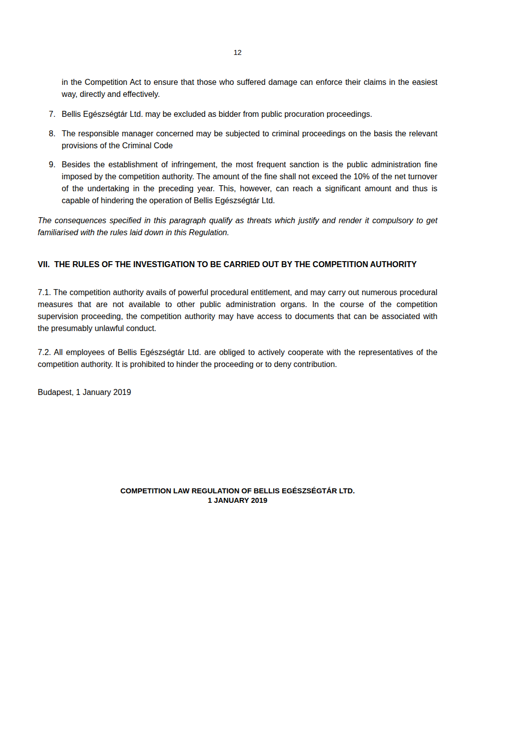12
in the Competition Act to ensure that those who suffered damage can enforce their claims in the easiest way, directly and effectively.
Bellis Egészségtár Ltd. may be excluded as bidder from public procuration proceedings.
The responsible manager concerned may be subjected to criminal proceedings on the basis the relevant provisions of the Criminal Code
Besides the establishment of infringement, the most frequent sanction is the public administration fine imposed by the competition authority. The amount of the fine shall not exceed the 10% of the net turnover of the undertaking in the preceding year. This, however, can reach a significant amount and thus is capable of hindering the operation of Bellis Egészségtár Ltd.
The consequences specified in this paragraph qualify as threats which justify and render it compulsory to get familiarised with the rules laid down in this Regulation.
VII. The rules of the investigation to be carried out by the competition authority
7.1. The competition authority avails of powerful procedural entitlement, and may carry out numerous procedural measures that are not available to other public administration organs. In the course of the competition supervision proceeding, the competition authority may have access to documents that can be associated with the presumably unlawful conduct.
7.2. All employees of Bellis Egészségtár Ltd. are obliged to actively cooperate with the representatives of the competition authority. It is prohibited to hinder the proceeding or to deny contribution.
Budapest, 1 January 2019
COMPETITION LAW REGULATION OF BELLIS EGÉSZSÉGTÁR LTD.
1 JANUARY 2019